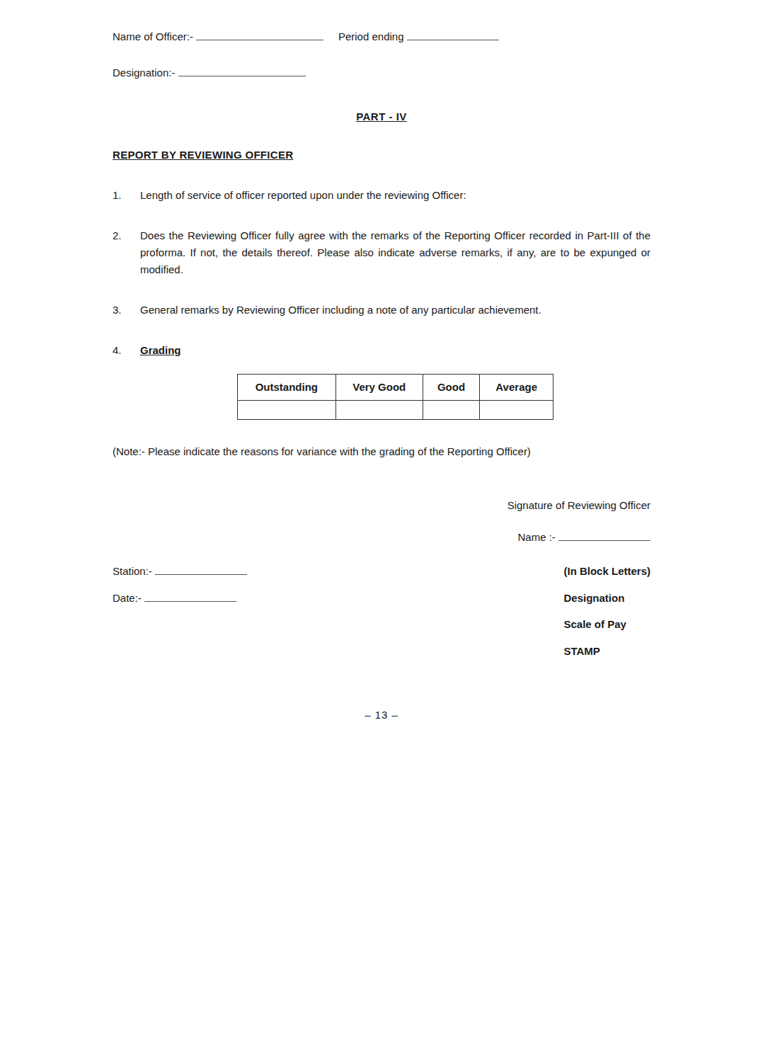Name of Officer:- Period ending
Designation:-
PART - IV
REPORT BY REVIEWING OFFICER
Length of service of officer reported upon under the reviewing Officer:
Does the Reviewing Officer fully agree with the remarks of the Reporting Officer recorded in Part-III of the proforma. If not, the details thereof. Please also indicate adverse remarks, if any, are to be expunged or modified.
General remarks by Reviewing Officer including a note of any particular achievement.
Grading
| Outstanding | Very Good | Good | Average |
| --- | --- | --- | --- |
(Note:- Please indicate the reasons for variance with the grading of the Reporting Officer)
Signature of Reviewing Officer
Name :-
Station:-
Date:-
(In Block Letters)
Designation
Scale of Pay
STAMP
– 13 –